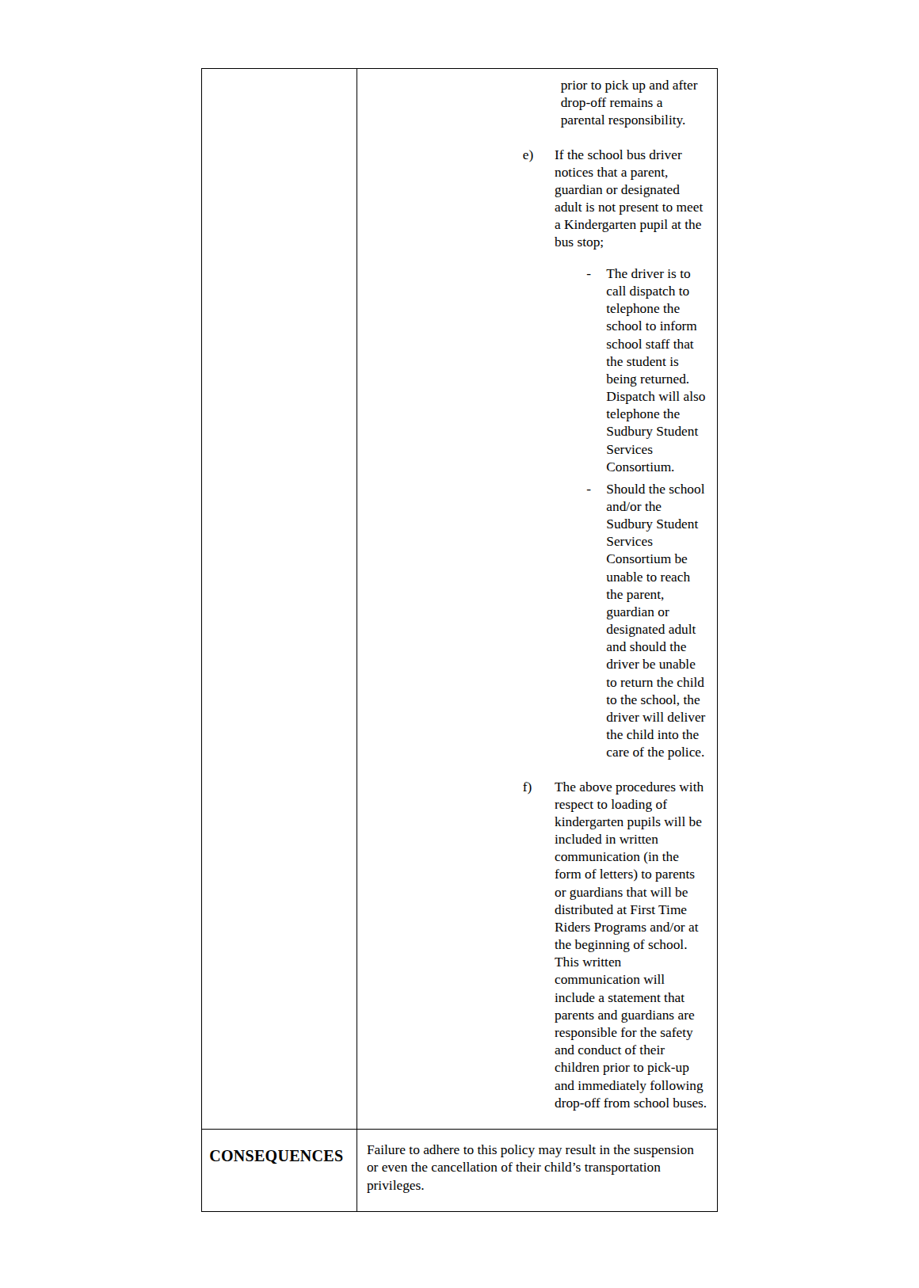| | prior to pick up and after drop-off remains a parental responsibility. e) If the school bus driver notices that a parent, guardian or designated adult is not present to meet a Kindergarten pupil at the bus stop; - The driver is to call dispatch to telephone the school to inform school staff that the student is being returned. Dispatch will also telephone the Sudbury Student Services Consortium. - Should the school and/or the Sudbury Student Services Consortium be unable to reach the parent, guardian or designated adult and should the driver be unable to return the child to the school, the driver will deliver the child into the care of the police. f) The above procedures with respect to loading of kindergarten pupils will be included in written communication (in the form of letters) to parents or guardians that will be distributed at First Time Riders Programs and/or at the beginning of school. This written communication will include a statement that parents and guardians are responsible for the safety and conduct of their children prior to pick-up and immediately following drop-off from school buses. |
| CONSEQUENCES | Failure to adhere to this policy may result in the suspension or even the cancellation of their child’s transportation privileges. |